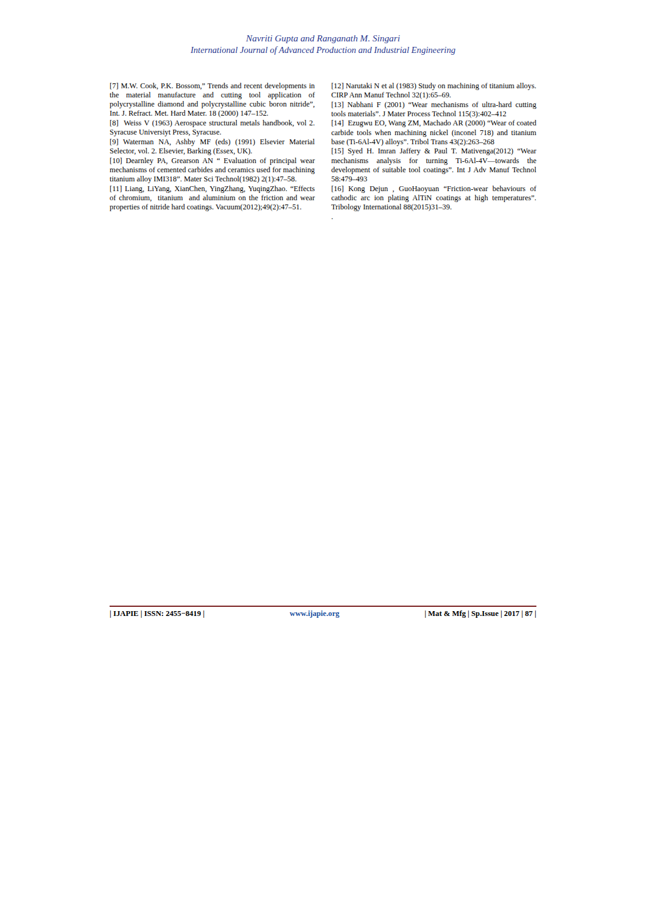Navriti Gupta and Ranganath M. Singari
International Journal of Advanced Production and Industrial Engineering
[7] M.W. Cook, P.K. Bossom,” Trends and recent developments in the material manufacture and cutting tool application of polycrystalline diamond and polycrystalline cubic boron nitride”, Int. J. Refract. Met. Hard Mater. 18 (2000) 147–152.
[8] Weiss V (1963) Aerospace structural metals handbook, vol 2. Syracuse Universiyt Press, Syracuse.
[9] Waterman NA, Ashby MF (eds) (1991) Elsevier Material Selector, vol. 2. Elsevier, Barking (Essex, UK).
[10] Dearnley PA, Grearson AN “ Evaluation of principal wear mechanisms of cemented carbides and ceramics used for machining titanium alloy IMI318”. Mater Sci Technol(1982) 2(1):47–58.
[11] Liang, LiYang, XianChen, YingZhang, YuqingZhao. “Effects of chromium, titanium and aluminium on the friction and wear properties of nitride hard coatings. Vacuum(2012);49(2):47–51.
[12] Narutaki N et al (1983) Study on machining of titanium alloys. CIRP Ann Manuf Technol 32(1):65–69.
[13] Nabhani F (2001) “Wear mechanisms of ultra-hard cutting tools materials”. J Mater Process Technol 115(3):402–412
[14] Ezugwu EO, Wang ZM, Machado AR (2000) “Wear of coated carbide tools when machining nickel (inconel 718) and titanium base (Ti-6Al-4V) alloys”. Tribol Trans 43(2):263–268
[15] Syed H. Imran Jaffery & Paul T. Mativenga(2012) “Wear mechanisms analysis for turning Ti-6Al-4V—towards the development of suitable tool coatings”. Int J Adv Manuf Technol 58:479–493
[16] Kong Dejun , GuoHaoyuan “Friction-wear behaviours of cathodic arc ion plating AlTiN coatings at high temperatures”. Tribology International 88(2015)31–39.
.
| IJAPIE | ISSN: 2455−8419 | www.ijapie.org | Mat & Mfg | Sp.Issue | 2017 | 87 |